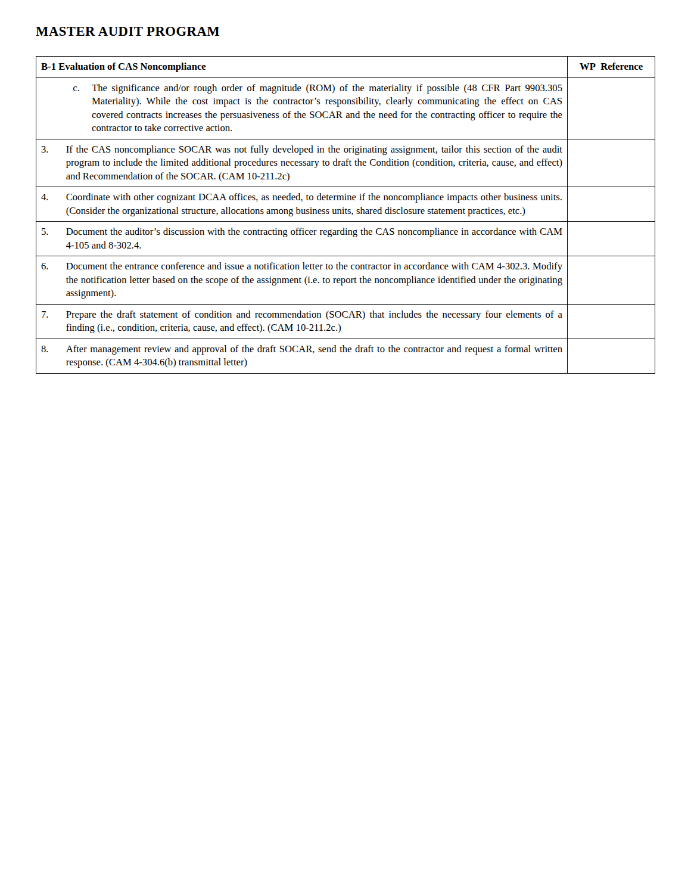MASTER AUDIT PROGRAM
| B-1 Evaluation of CAS Noncompliance | WP Reference |
| --- | --- |
| c. The significance and/or rough order of magnitude (ROM) of the materiality if possible (48 CFR Part 9903.305 Materiality). While the cost impact is the contractor’s responsibility, clearly communicating the effect on CAS covered contracts increases the persuasiveness of the SOCAR and the need for the contracting officer to require the contractor to take corrective action. | |
| 3. If the CAS noncompliance SOCAR was not fully developed in the originating assignment, tailor this section of the audit program to include the limited additional procedures necessary to draft the Condition (condition, criteria, cause, and effect) and Recommendation of the SOCAR. (CAM 10-211.2c) | |
| 4. Coordinate with other cognizant DCAA offices, as needed, to determine if the noncompliance impacts other business units. (Consider the organizational structure, allocations among business units, shared disclosure statement practices, etc.) | |
| 5. Document the auditor’s discussion with the contracting officer regarding the CAS noncompliance in accordance with CAM 4-105 and 8-302.4. | |
| 6. Document the entrance conference and issue a notification letter to the contractor in accordance with CAM 4-302.3. Modify the notification letter based on the scope of the assignment (i.e. to report the noncompliance identified under the originating assignment). | |
| 7. Prepare the draft statement of condition and recommendation (SOCAR) that includes the necessary four elements of a finding (i.e., condition, criteria, cause, and effect). (CAM 10-211.2c.) | |
| 8. After management review and approval of the draft SOCAR, send the draft to the contractor and request a formal written response. (CAM 4-304.6(b) transmittal letter) | |